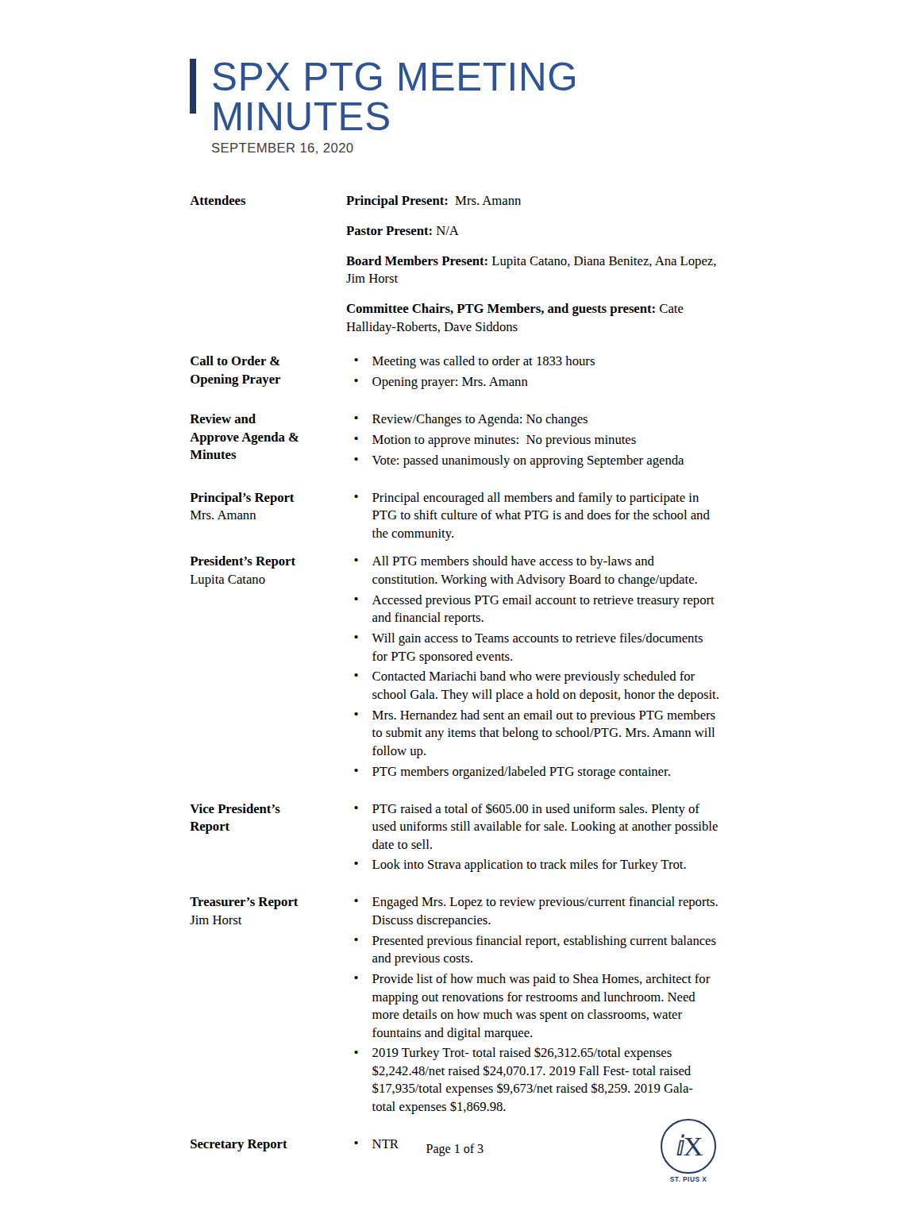SPX PTG Meeting Minutes
September 16, 2020
| Attendees | Principal Present: Mrs. Amann Pastor Present: N/A Board Members Present: Lupita Catano, Diana Benitez, Ana Lopez, Jim Horst Committee Chairs, PTG Members, and guests present: Cate Halliday-Roberts, Dave Siddons |
| Call to Order & Opening Prayer | Meeting was called to order at 1833 hours Opening prayer: Mrs. Amann |
| Review and Approve Agenda & Minutes | Review/Changes to Agenda: No changes Motion to approve minutes: No previous minutes Vote: passed unanimously on approving September agenda |
| Principal’s Report Mrs. Amann | Principal encouraged all members and family to participate in PTG to shift culture of what PTG is and does for the school and the community. |
| President’s Report Lupita Catano | All PTG members should have access to by-laws and constitution. Working with Advisory Board to change/update. Accessed previous PTG email account to retrieve treasury report and financial reports. Will gain access to Teams accounts to retrieve files/documents for PTG sponsored events. Contacted Mariachi band who were previously scheduled for school Gala. They will place a hold on deposit, honor the deposit. Mrs. Hernandez had sent an email out to previous PTG members to submit any items that belong to school/PTG. Mrs. Amann will follow up. PTG members organized/labeled PTG storage container. |
| Vice President’s Report | PTG raised a total of $605.00 in used uniform sales. Plenty of used uniforms still available for sale. Looking at another possible date to sell. Look into Strava application to track miles for Turkey Trot. |
| Treasurer’s Report Jim Horst | Engaged Mrs. Lopez to review previous/current financial reports. Discuss discrepancies. Presented previous financial report, establishing current balances and previous costs. Provide list of how much was paid to Shea Homes, architect for mapping out renovations for restrooms and lunchroom. Need more details on how much was spent on classrooms, water fountains and digital marquee. 2019 Turkey Trot- total raised $26,312.65/total expenses $2,242.48/net raised $24,070.17. 2019 Fall Fest- total raised $17,935/total expenses $9,673/net raised $8,259. 2019 Gala- total expenses $1,869.98. |
| Secretary Report | NTR |
Page 1 of 3
ⅈΧ
St. Pius X